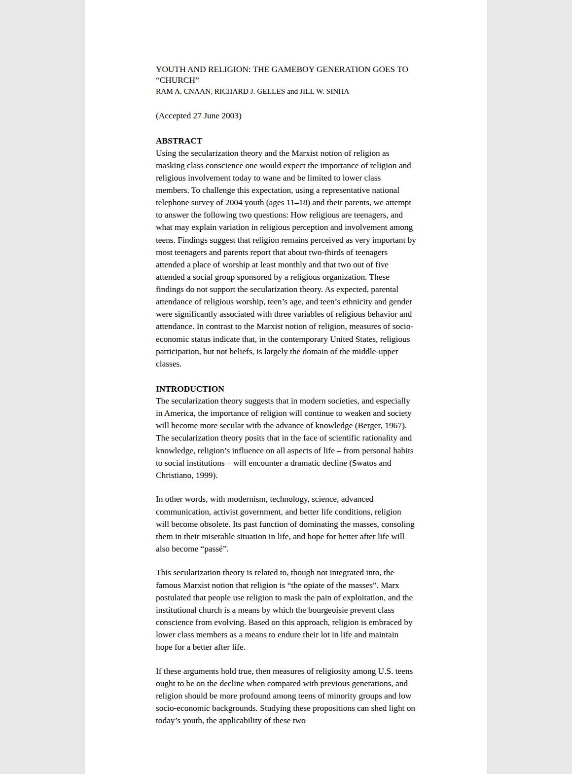Youth and Religion: The Gameboy Generation Goes to “Church”
RAM A. CNAAN, RICHARD J. GELLES and JILL W. SINHA
(Accepted 27 June 2003)
ABSTRACT
Using the secularization theory and the Marxist notion of religion as masking class conscience one would expect the importance of religion and religious involvement today to wane and be limited to lower class members. To challenge this expectation, using a representative national telephone survey of 2004 youth (ages 11–18) and their parents, we attempt to answer the following two questions: How religious are teenagers, and what may explain variation in religious perception and involvement among teens. Findings suggest that religion remains perceived as very important by most teenagers and parents report that about two-thirds of teenagers attended a place of worship at least monthly and that two out of five attended a social group sponsored by a religious organization. These findings do not support the secularization theory. As expected, parental attendance of religious worship, teen’s age, and teen’s ethnicity and gender were significantly associated with three variables of religious behavior and attendance. In contrast to the Marxist notion of religion, measures of socio-economic status indicate that, in the contemporary United States, religious participation, but not beliefs, is largely the domain of the middle-upper classes.
INTRODUCTION
The secularization theory suggests that in modern societies, and especially in America, the importance of religion will continue to weaken and society will become more secular with the advance of knowledge (Berger, 1967). The secularization theory posits that in the face of scientific rationality and knowledge, religion’s influence on all aspects of life – from personal habits to social institutions – will encounter a dramatic decline (Swatos and Christiano, 1999).
In other words, with modernism, technology, science, advanced communication, activist government, and better life conditions, religion will become obsolete. Its past function of dominating the masses, consoling them in their miserable situation in life, and hope for better after life will also become “passé”.
This secularization theory is related to, though not integrated into, the famous Marxist notion that religion is “the opiate of the masses”. Marx postulated that people use religion to mask the pain of exploitation, and the institutional church is a means by which the bourgeoisie prevent class conscience from evolving. Based on this approach, religion is embraced by lower class members as a means to endure their lot in life and maintain hope for a better after life.
If these arguments hold true, then measures of religiosity among U.S. teens ought to be on the decline when compared with previous generations, and religion should be more profound among teens of minority groups and low socio-economic backgrounds. Studying these propositions can shed light on today’s youth, the applicability of these two